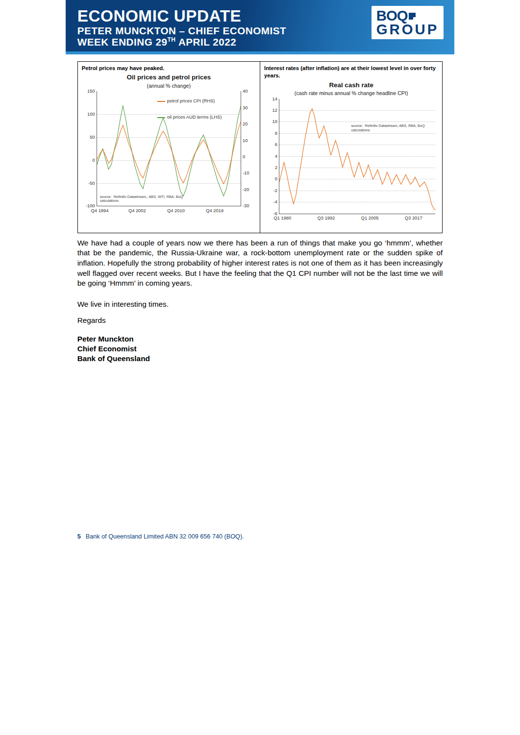ECONOMIC UPDATE
PETER MUNCKTON – CHIEF ECONOMIST
WEEK ENDING 29TH APRIL 2022
BOQ
GROUP
| Petrol prices may have peaked. Oil prices and petrol prices (annual % change) 150 100 50 0 -50 -100 40 30 20 10 0 -10 -20 -30 Q4 1994 Q4 2002 Q4 2010 Q4 2018 petrol prices CPI (RHS) oil prices AUD terms (LHS) source: Refinitiv Datastream,, ABS, WTI, RBA, BoQ calculations | Interest rates (after inflation) are at their lowest level in over forty years. Real cash rate (cash rate minus annual % change headline CPI) 14 12 10 8 6 4 2 0 -2 -4 -6 Q1 1980 Q3 1992 Q1 2005 Q3 2017 source: Refinitiv Datastream, ABS, RBA, BoQ calculations |
We have had a couple of years now we there has been a run of things that make you go ‘hmmm’, whether that be the pandemic, the Russia-Ukraine war, a rock-bottom unemployment rate or the sudden spike of inflation. Hopefully the strong probability of higher interest rates is not one of them as it has been increasingly well flagged over recent weeks. But I have the feeling that the Q1 CPI number will not be the last time we will be going ‘Hmmm’ in coming years.
We live in interesting times.
Regards
Peter Munckton
Chief Economist
Bank of Queensland
5 Bank of Queensland Limited ABN 32 009 656 740 (BOQ).